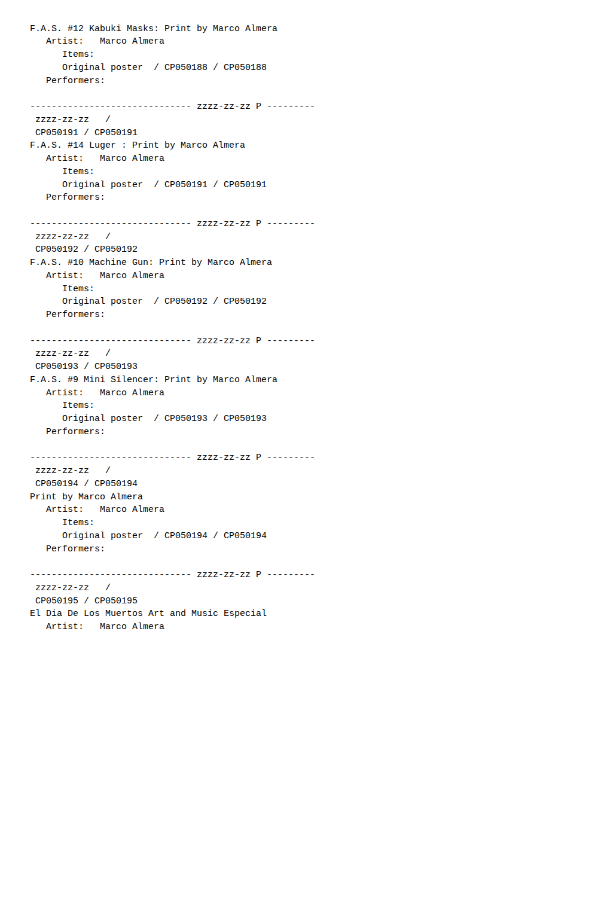F.A.S. #12 Kabuki Masks: Print by Marco Almera
   Artist:   Marco Almera
      Items:
      Original poster  / CP050188 / CP050188
   Performers:

------------------------------ zzzz-zz-zz P ---------
 zzzz-zz-zz   / 
 CP050191 / CP050191
F.A.S. #14 Luger : Print by Marco Almera
   Artist:   Marco Almera
      Items:
      Original poster  / CP050191 / CP050191
   Performers:

------------------------------ zzzz-zz-zz P ---------
 zzzz-zz-zz   / 
 CP050192 / CP050192
F.A.S. #10 Machine Gun: Print by Marco Almera
   Artist:   Marco Almera
      Items:
      Original poster  / CP050192 / CP050192
   Performers:

------------------------------ zzzz-zz-zz P ---------
 zzzz-zz-zz   / 
 CP050193 / CP050193
F.A.S. #9 Mini Silencer: Print by Marco Almera
   Artist:   Marco Almera
      Items:
      Original poster  / CP050193 / CP050193
   Performers:

------------------------------ zzzz-zz-zz P ---------
 zzzz-zz-zz   / 
 CP050194 / CP050194
Print by Marco Almera
   Artist:   Marco Almera
      Items:
      Original poster  / CP050194 / CP050194
   Performers:

------------------------------ zzzz-zz-zz P ---------
 zzzz-zz-zz   / 
 CP050195 / CP050195
El Dia De Los Muertos Art and Music Especial
   Artist:   Marco Almera